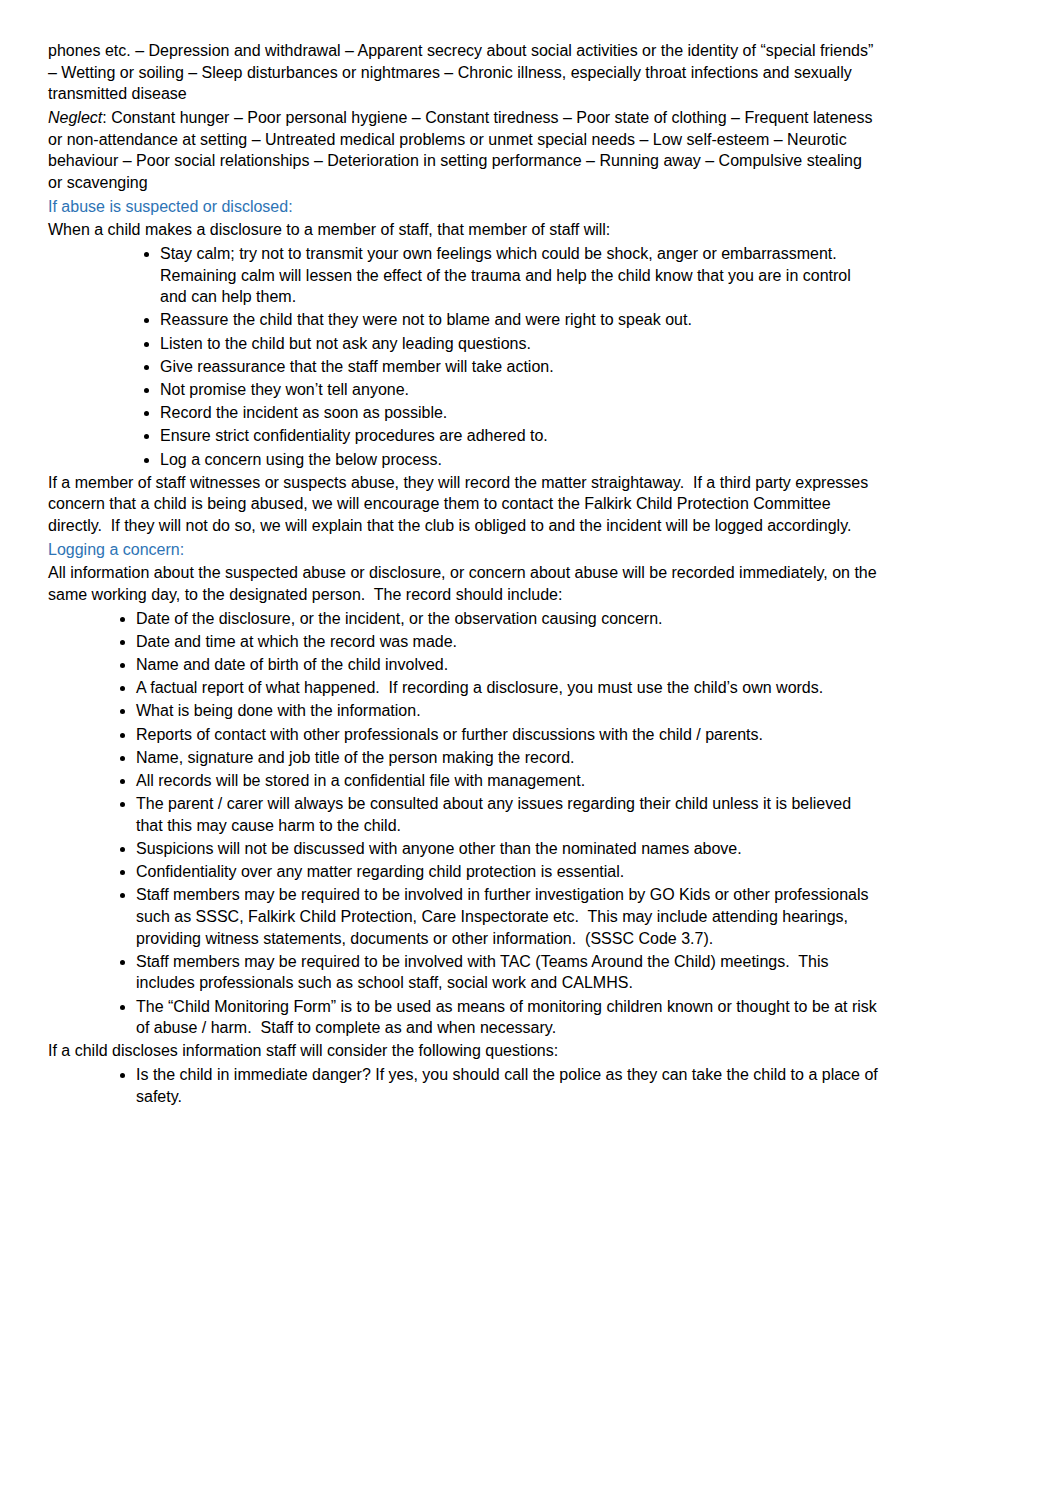phones etc. – Depression and withdrawal – Apparent secrecy about social activities or the identity of “special friends” – Wetting or soiling – Sleep disturbances or nightmares – Chronic illness, especially throat infections and sexually transmitted disease
Neglect: Constant hunger – Poor personal hygiene – Constant tiredness – Poor state of clothing – Frequent lateness or non-attendance at setting – Untreated medical problems or unmet special needs – Low self-esteem – Neurotic behaviour – Poor social relationships – Deterioration in setting performance – Running away – Compulsive stealing or scavenging
If abuse is suspected or disclosed:
When a child makes a disclosure to a member of staff, that member of staff will:
Stay calm; try not to transmit your own feelings which could be shock, anger or embarrassment. Remaining calm will lessen the effect of the trauma and help the child know that you are in control and can help them.
Reassure the child that they were not to blame and were right to speak out.
Listen to the child but not ask any leading questions.
Give reassurance that the staff member will take action.
Not promise they won’t tell anyone.
Record the incident as soon as possible.
Ensure strict confidentiality procedures are adhered to.
Log a concern using the below process.
If a member of staff witnesses or suspects abuse, they will record the matter straightaway. If a third party expresses concern that a child is being abused, we will encourage them to contact the Falkirk Child Protection Committee directly. If they will not do so, we will explain that the club is obliged to and the incident will be logged accordingly.
Logging a concern:
All information about the suspected abuse or disclosure, or concern about abuse will be recorded immediately, on the same working day, to the designated person. The record should include:
Date of the disclosure, or the incident, or the observation causing concern.
Date and time at which the record was made.
Name and date of birth of the child involved.
A factual report of what happened. If recording a disclosure, you must use the child’s own words.
What is being done with the information.
Reports of contact with other professionals or further discussions with the child / parents.
Name, signature and job title of the person making the record.
All records will be stored in a confidential file with management.
The parent / carer will always be consulted about any issues regarding their child unless it is believed that this may cause harm to the child.
Suspicions will not be discussed with anyone other than the nominated names above.
Confidentiality over any matter regarding child protection is essential.
Staff members may be required to be involved in further investigation by GO Kids or other professionals such as SSSC, Falkirk Child Protection, Care Inspectorate etc. This may include attending hearings, providing witness statements, documents or other information. (SSSC Code 3.7).
Staff members may be required to be involved with TAC (Teams Around the Child) meetings. This includes professionals such as school staff, social work and CALMHS.
The “Child Monitoring Form” is to be used as means of monitoring children known or thought to be at risk of abuse / harm. Staff to complete as and when necessary.
If a child discloses information staff will consider the following questions:
Is the child in immediate danger? If yes, you should call the police as they can take the child to a place of safety.